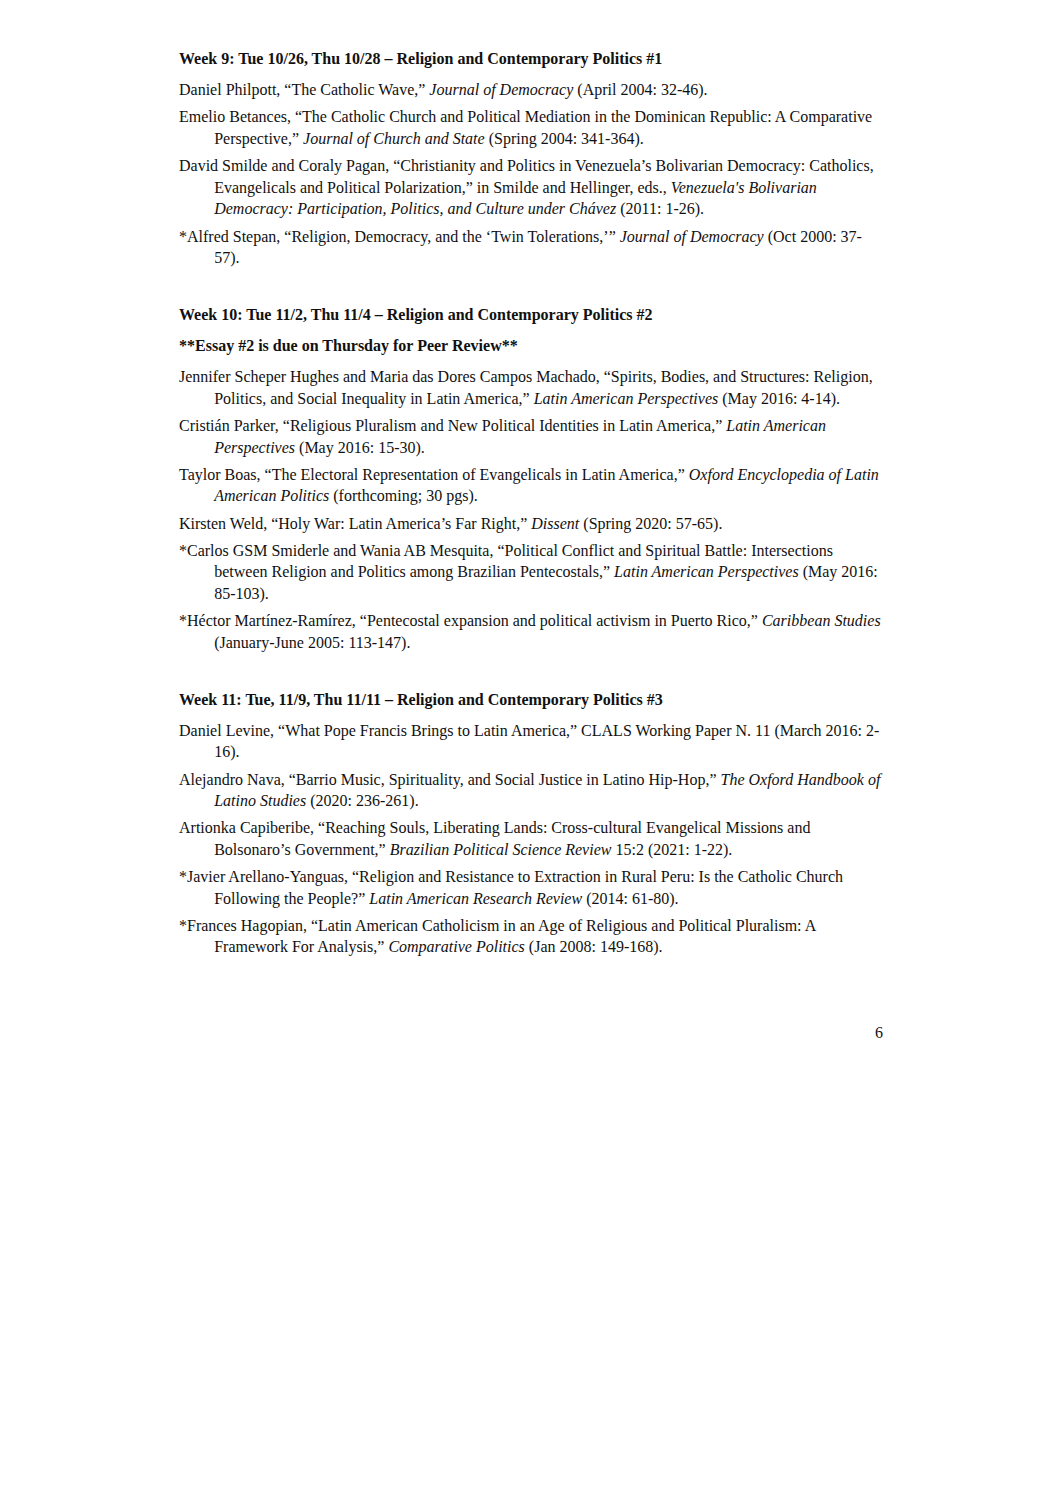Week 9: Tue 10/26, Thu 10/28 – Religion and Contemporary Politics #1
Daniel Philpott, “The Catholic Wave,” Journal of Democracy (April 2004: 32-46).
Emelio Betances, “The Catholic Church and Political Mediation in the Dominican Republic: A Comparative Perspective,” Journal of Church and State (Spring 2004: 341-364).
David Smilde and Coraly Pagan, “Christianity and Politics in Venezuela’s Bolivarian Democracy: Catholics, Evangelicals and Political Polarization,” in Smilde and Hellinger, eds., Venezuela's Bolivarian Democracy: Participation, Politics, and Culture under Chávez (2011: 1-26).
*Alfred Stepan, “Religion, Democracy, and the ‘Twin Tolerations,’” Journal of Democracy (Oct 2000: 37-57).
Week 10: Tue 11/2, Thu 11/4 – Religion and Contemporary Politics #2
**Essay #2 is due on Thursday for Peer Review**
Jennifer Scheper Hughes and Maria das Dores Campos Machado, “Spirits, Bodies, and Structures: Religion, Politics, and Social Inequality in Latin America,” Latin American Perspectives (May 2016: 4-14).
Cristián Parker, “Religious Pluralism and New Political Identities in Latin America,” Latin American Perspectives (May 2016: 15-30).
Taylor Boas, “The Electoral Representation of Evangelicals in Latin America,” Oxford Encyclopedia of Latin American Politics (forthcoming; 30 pgs).
Kirsten Weld, “Holy War: Latin America’s Far Right,” Dissent (Spring 2020: 57-65).
*Carlos GSM Smiderle and Wania AB Mesquita, “Political Conflict and Spiritual Battle: Intersections between Religion and Politics among Brazilian Pentecostals,” Latin American Perspectives (May 2016: 85-103).
*Héctor Martínez-Ramírez, “Pentecostal expansion and political activism in Puerto Rico,” Caribbean Studies (January-June 2005: 113-147).
Week 11: Tue, 11/9, Thu 11/11 – Religion and Contemporary Politics #3
Daniel Levine, “What Pope Francis Brings to Latin America,” CLALS Working Paper N. 11 (March 2016: 2-16).
Alejandro Nava, “Barrio Music, Spirituality, and Social Justice in Latino Hip-Hop,” The Oxford Handbook of Latino Studies (2020: 236-261).
Artionka Capiberibe, “Reaching Souls, Liberating Lands: Cross-cultural Evangelical Missions and Bolsonaro’s Government,” Brazilian Political Science Review 15:2 (2021: 1-22).
*Javier Arellano-Yanguas, “Religion and Resistance to Extraction in Rural Peru: Is the Catholic Church Following the People?” Latin American Research Review (2014: 61-80).
*Frances Hagopian, “Latin American Catholicism in an Age of Religious and Political Pluralism: A Framework For Analysis,” Comparative Politics (Jan 2008: 149-168).
6